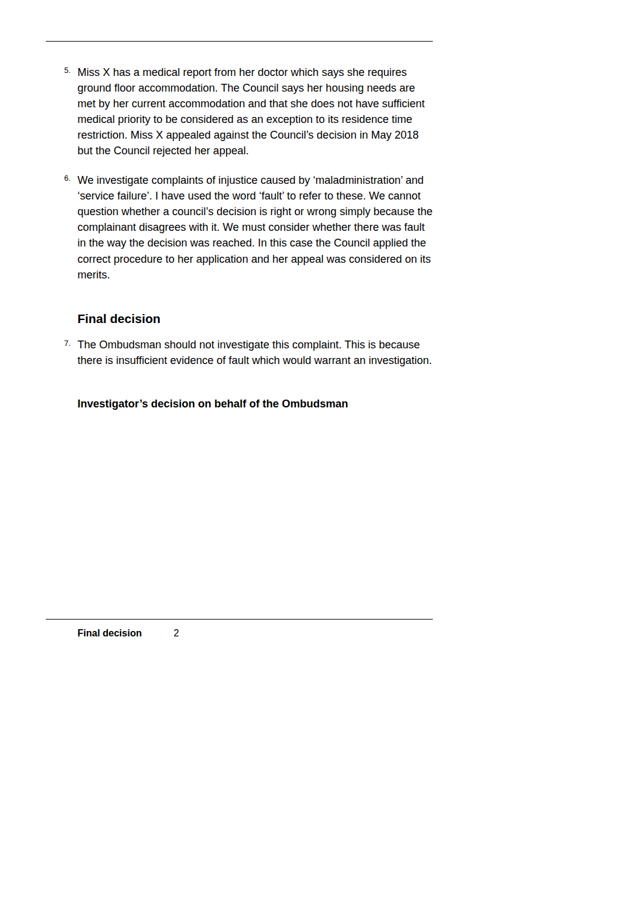5. Miss X has a medical report from her doctor which says she requires ground floor accommodation. The Council says her housing needs are met by her current accommodation and that she does not have sufficient medical priority to be considered as an exception to its residence time restriction. Miss X appealed against the Council’s decision in May 2018 but the Council rejected her appeal.
6. We investigate complaints of injustice caused by ‘maladministration’ and ‘service failure’. I have used the word ‘fault’ to refer to these. We cannot question whether a council’s decision is right or wrong simply because the complainant disagrees with it. We must consider whether there was fault in the way the decision was reached. In this case the Council applied the correct procedure to her application and her appeal was considered on its merits.
Final decision
7. The Ombudsman should not investigate this complaint. This is because there is insufficient evidence of fault which would warrant an investigation.
Investigator’s decision on behalf of the Ombudsman
Final decision 2